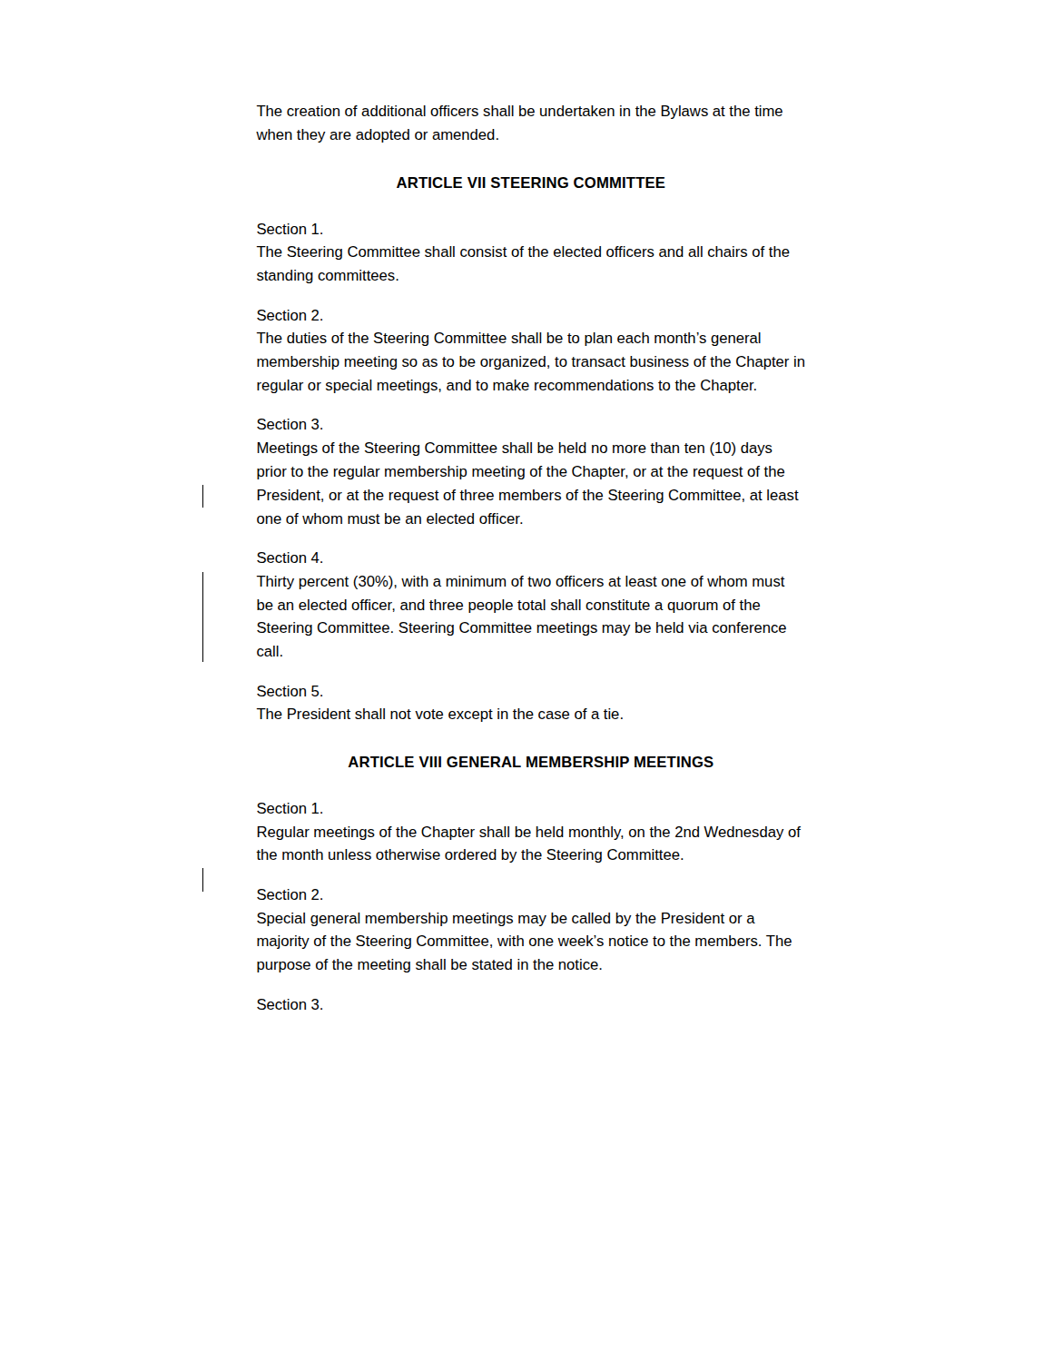The creation of additional officers shall be undertaken in the Bylaws at the time when they are adopted or amended.
ARTICLE VII STEERING COMMITTEE
Section 1.
The Steering Committee shall consist of the elected officers and all chairs of the standing committees.
Section 2.
The duties of the Steering Committee shall be to plan each month’s general membership meeting so as to be organized, to transact business of the Chapter in regular or special meetings, and to make recommendations to the Chapter.
Section 3.
Meetings of the Steering Committee shall be held no more than ten (10) days prior to the regular membership meeting of the Chapter, or at the request of the President, or at the request of three members of the Steering Committee, at least one of whom must be an elected officer.
Section 4.
Thirty percent (30%), with a minimum of two officers at least one of whom must be an elected officer, and three people total shall constitute a quorum of the Steering Committee. Steering Committee meetings may be held via conference call.
Section 5.
The President shall not vote except in the case of a tie.
ARTICLE VIII GENERAL MEMBERSHIP MEETINGS
Section 1.
Regular meetings of the Chapter shall be held monthly, on the 2nd Wednesday of the month unless otherwise ordered by the Steering Committee.
Section 2.
Special general membership meetings may be called by the President or a majority of the Steering Committee, with one week’s notice to the members. The purpose of the meeting shall be stated in the notice.
Section 3.